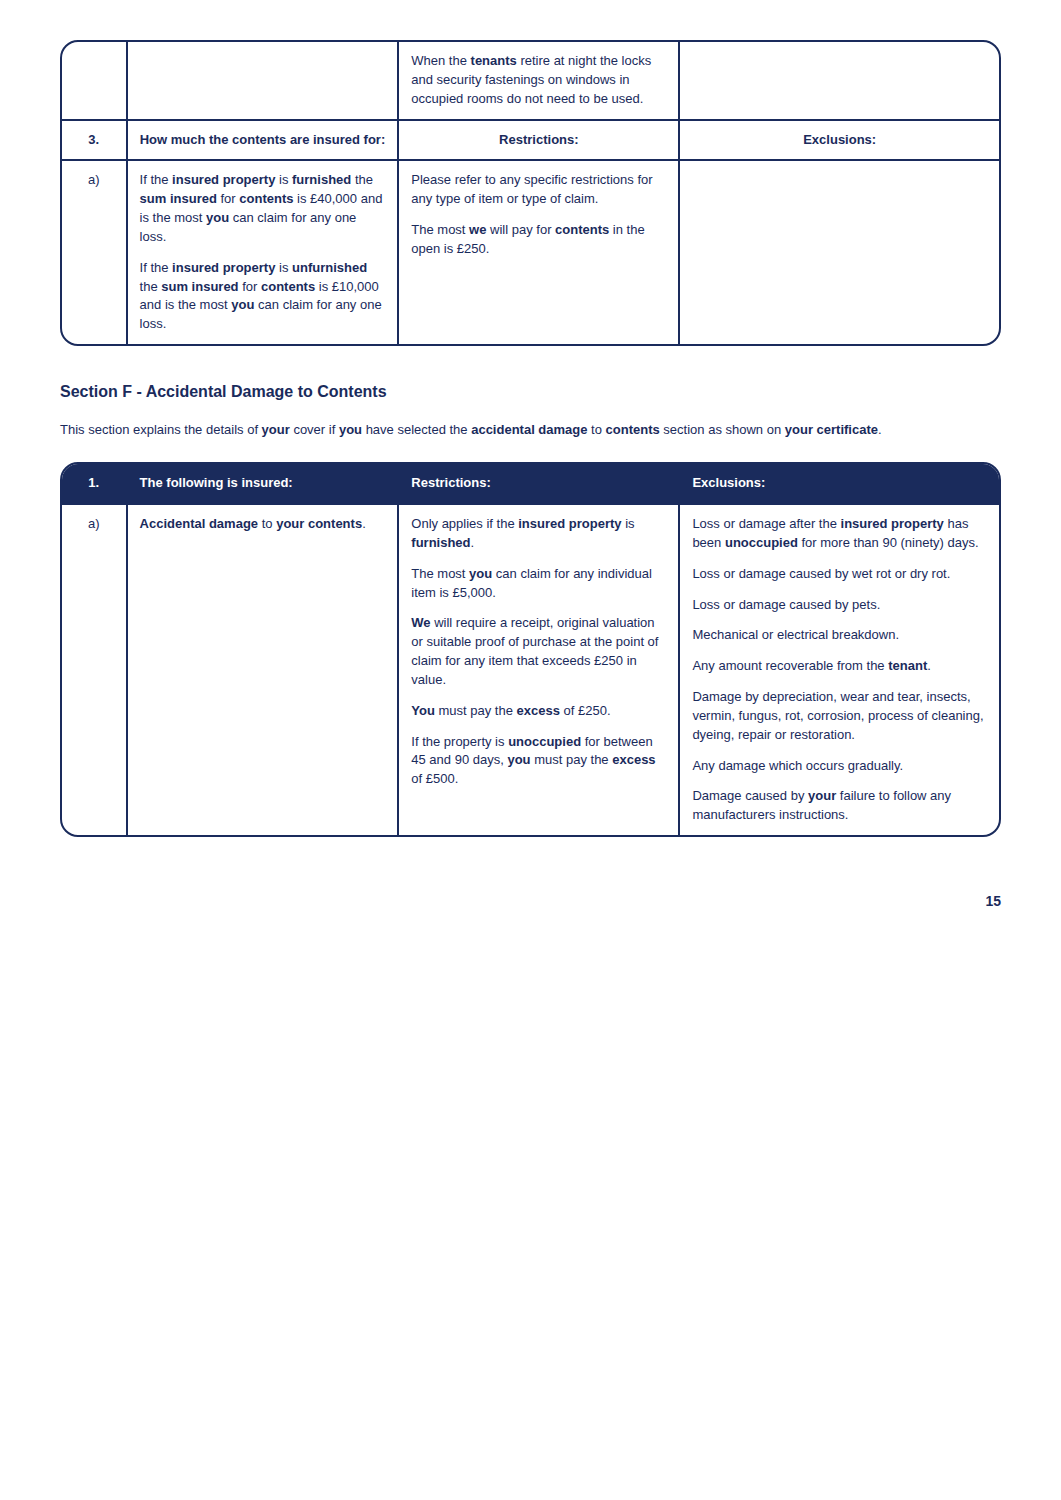| | | When the tenants retire at night the locks and security fastenings on windows in occupied rooms do not need to be used. | |
| 3. | How much the contents are insured for: | Restrictions: | Exclusions: |
| a) | If the insured property is furnished the sum insured for contents is £40,000 and is the most you can claim for any one loss. If the insured property is unfurnished the sum insured for contents is £10,000 and is the most you can claim for any one loss. | Please refer to any specific restrictions for any type of item or type of claim. The most we will pay for contents in the open is £250. | |
Section F - Accidental Damage to Contents
This section explains the details of your cover if you have selected the accidental damage to contents section as shown on your certificate.
| 1. | The following is insured: | Restrictions: | Exclusions: |
| --- | --- | --- | --- |
| a) | Accidental damage to your contents . | Only applies if the insured property is furnished . The most you can claim for any individual item is £5,000. We will require a receipt, original valuation or suitable proof of purchase at the point of claim for any item that exceeds £250 in value. You must pay the excess of £250. If the property is unoccupied for between 45 and 90 days, you must pay the excess of £500. | Loss or damage after the insured property has been unoccupied for more than 90 (ninety) days. Loss or damage caused by wet rot or dry rot. Loss or damage caused by pets. Mechanical or electrical breakdown. Any amount recoverable from the tenant . Damage by depreciation, wear and tear, insects, vermin, fungus, rot, corrosion, process of cleaning, dyeing, repair or restoration. Any damage which occurs gradually. Damage caused by your failure to follow any manufacturers instructions. |
15